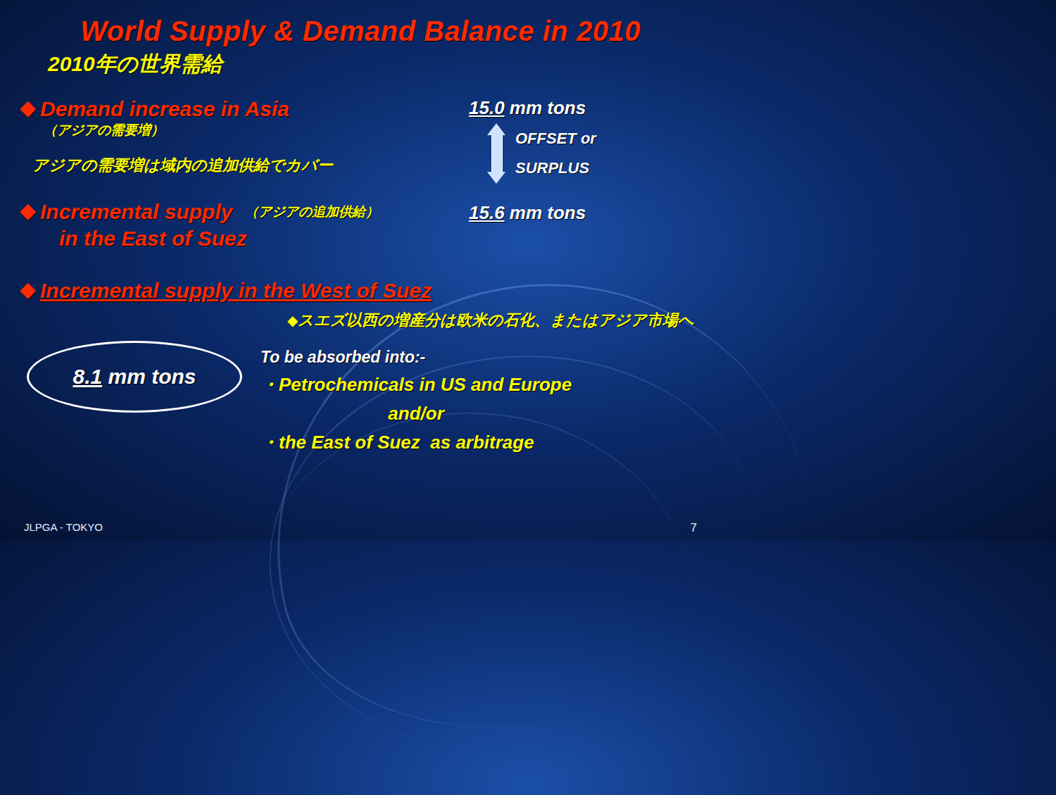World Supply & Demand Balance in 2010
2010年の世界需給
15.0 mm tons
OFFSET or
SURPLUS
15.6 mm tons
◆ Demand increase in Asia
（アジアの需要増）
アジアの需要増は域内の追加供給でカバー
◆ Incremental supply （アジアの追加供給）
in the East of Suez
◆ Incremental supply in the West of Suez
◆スエズ以西の増産分は欧米の石化、またはアジア市場へ
8.1 mm tons
To be absorbed into:-
・Petrochemicals in US and Europe
and/or
・the East of Suez as arbitrage
JLPGA - TOKYO
7